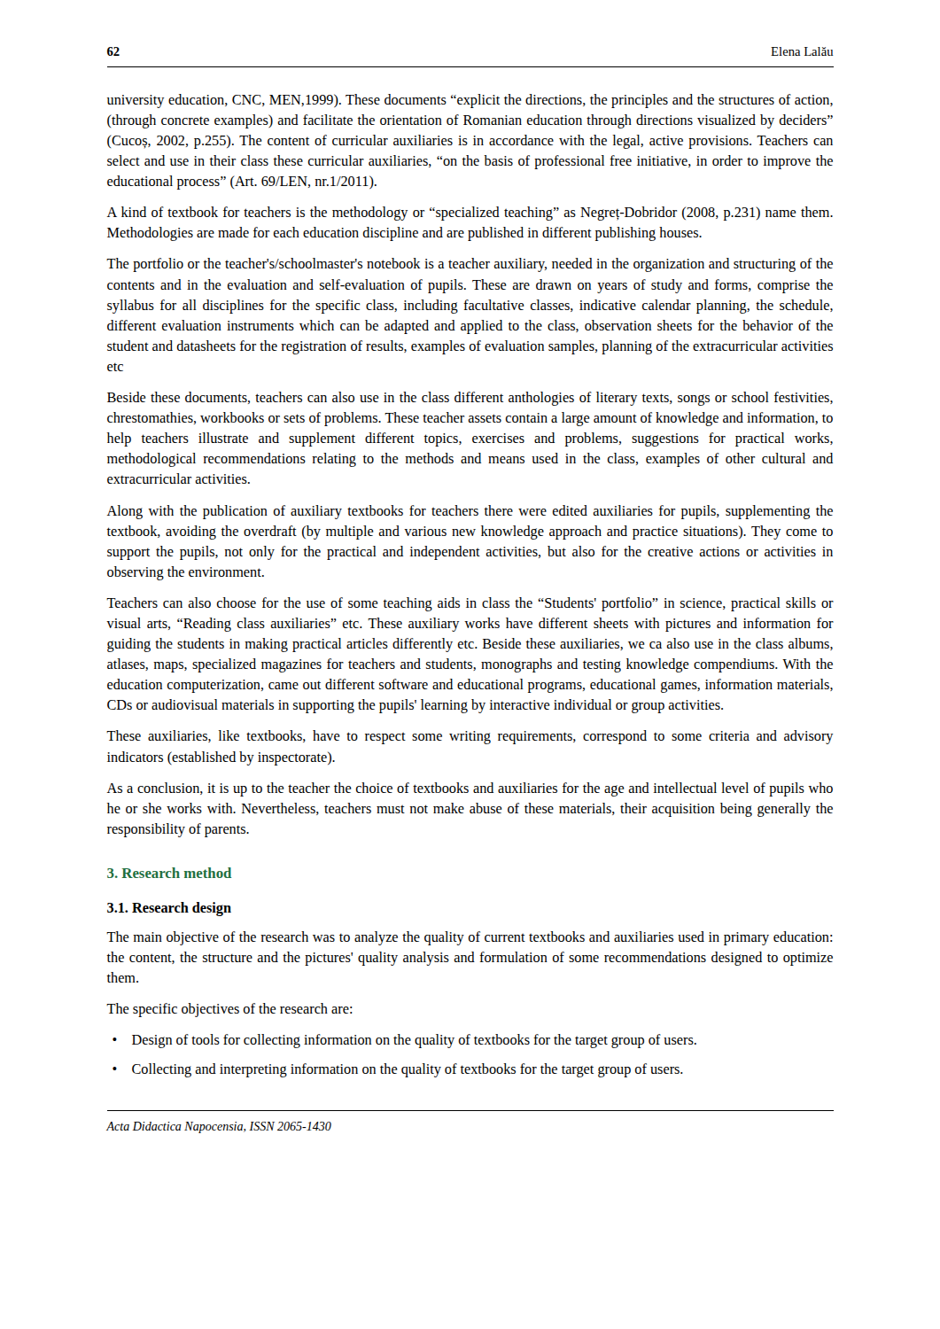62 Elena Lalău
university education, CNC, MEN,1999). These documents “explicit the directions, the principles and the structures of action, (through concrete examples) and facilitate the orientation of Romanian education through directions visualized by deciders” (Cucoș, 2002, p.255). The content of curricular auxiliaries is in accordance with the legal, active provisions. Teachers can select and use in their class these curricular auxiliaries, “on the basis of professional free initiative, in order to improve the educational process” (Art. 69/LEN, nr.1/2011).
A kind of textbook for teachers is the methodology or “specialized teaching” as Negreț-Dobridor (2008, p.231) name them. Methodologies are made for each education discipline and are published in different publishing houses.
The portfolio or the teacher's/schoolmaster's notebook is a teacher auxiliary, needed in the organization and structuring of the contents and in the evaluation and self-evaluation of pupils. These are drawn on years of study and forms, comprise the syllabus for all disciplines for the specific class, including facultative classes, indicative calendar planning, the schedule, different evaluation instruments which can be adapted and applied to the class, observation sheets for the behavior of the student and datasheets for the registration of results, examples of evaluation samples, planning of the extracurricular activities etc
Beside these documents, teachers can also use in the class different anthologies of literary texts, songs or school festivities, chrestomathies, workbooks or sets of problems. These teacher assets contain a large amount of knowledge and information, to help teachers illustrate and supplement different topics, exercises and problems, suggestions for practical works, methodological recommendations relating to the methods and means used in the class, examples of other cultural and extracurricular activities.
Along with the publication of auxiliary textbooks for teachers there were edited auxiliaries for pupils, supplementing the textbook, avoiding the overdraft (by multiple and various new knowledge approach and practice situations). They come to support the pupils, not only for the practical and independent activities, but also for the creative actions or activities in observing the environment.
Teachers can also choose for the use of some teaching aids in class the “Students' portfolio” in science, practical skills or visual arts, “Reading class auxiliaries” etc. These auxiliary works have different sheets with pictures and information for guiding the students in making practical articles differently etc. Beside these auxiliaries, we ca also use in the class albums, atlases, maps, specialized magazines for teachers and students, monographs and testing knowledge compendiums. With the education computerization, came out different software and educational programs, educational games, information materials, CDs or audiovisual materials in supporting the pupils' learning by interactive individual or group activities.
These auxiliaries, like textbooks, have to respect some writing requirements, correspond to some criteria and advisory indicators (established by inspectorate).
As a conclusion, it is up to the teacher the choice of textbooks and auxiliaries for the age and intellectual level of pupils who he or she works with. Nevertheless, teachers must not make abuse of these materials, their acquisition being generally the responsibility of parents.
3. Research method
3.1. Research design
The main objective of the research was to analyze the quality of current textbooks and auxiliaries used in primary education: the content, the structure and the pictures' quality analysis and formulation of some recommendations designed to optimize them.
The specific objectives of the research are:
Design of tools for collecting information on the quality of textbooks for the target group of users.
Collecting and interpreting information on the quality of textbooks for the target group of users.
Acta Didactica Napocensia, ISSN 2065-1430